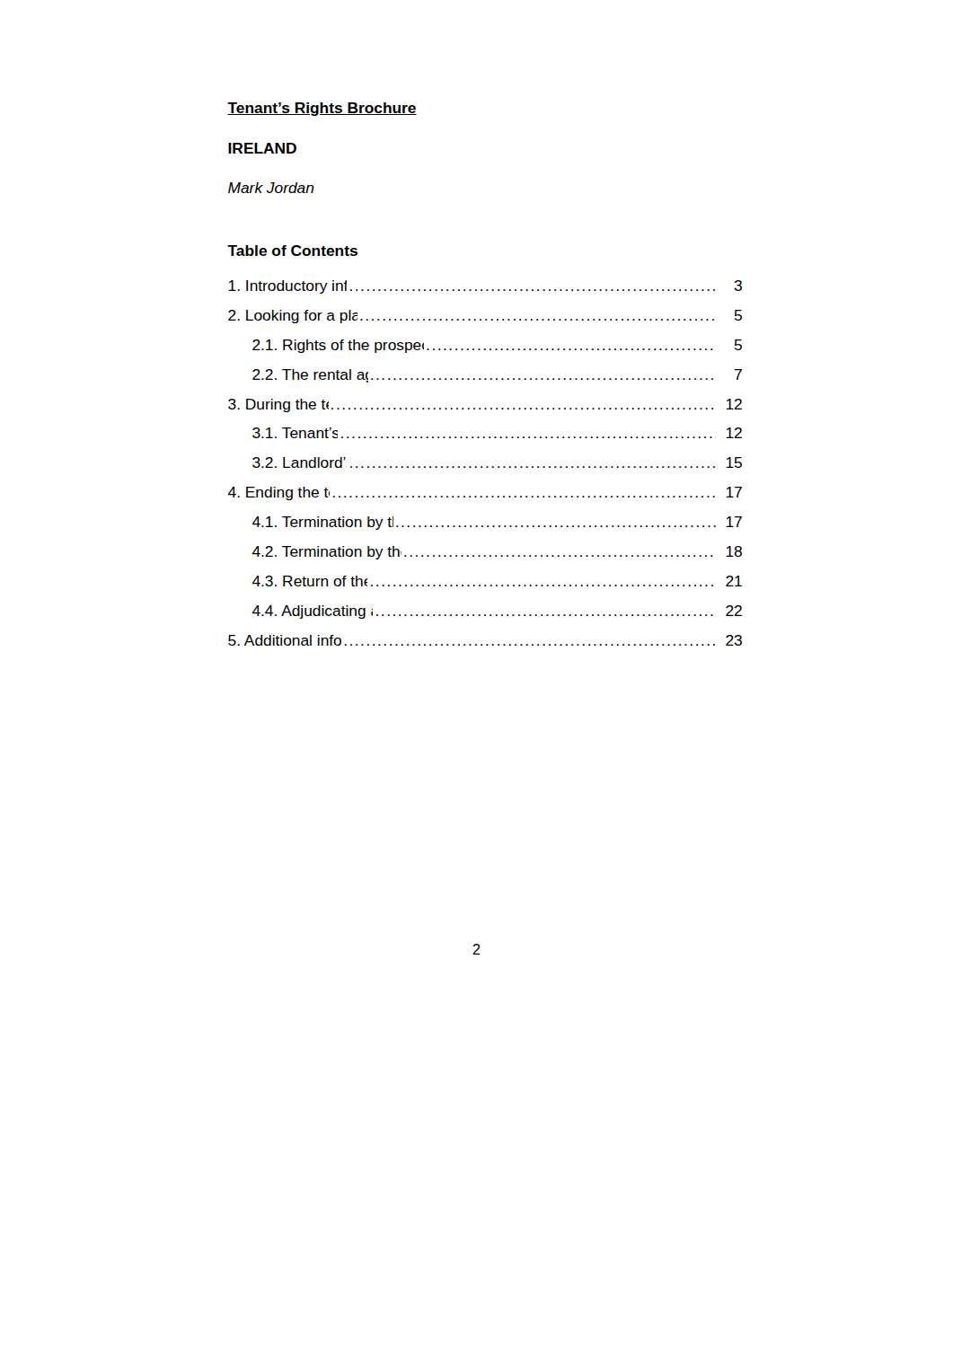Tenant’s Rights Brochure
IRELAND
Mark Jordan
Table of Contents
1. Introductory information .................................................................................................. 3
2. Looking for a place to live .............................................................................................. 5
2.1. Rights of the prospective tenant .......................................................................... 5
2.2. The rental agreement .............................................................................................. 7
3. During the tenancy .................................................................................................... 12
3.1. Tenant’s rights .................................................................................................... 12
3.2. Landlord’s rights .................................................................................................. 15
4. Ending the tenancy .................................................................................................... 17
4.1. Termination by the tenant .................................................................................. 17
4.2. Termination by the landlord ................................................................................ 18
4.3. Return of the deposit ............................................................................................ 21
4.4. Adjudicating a dispute .......................................................................................... 22
5. Additional information ................................................................................................ 23
2